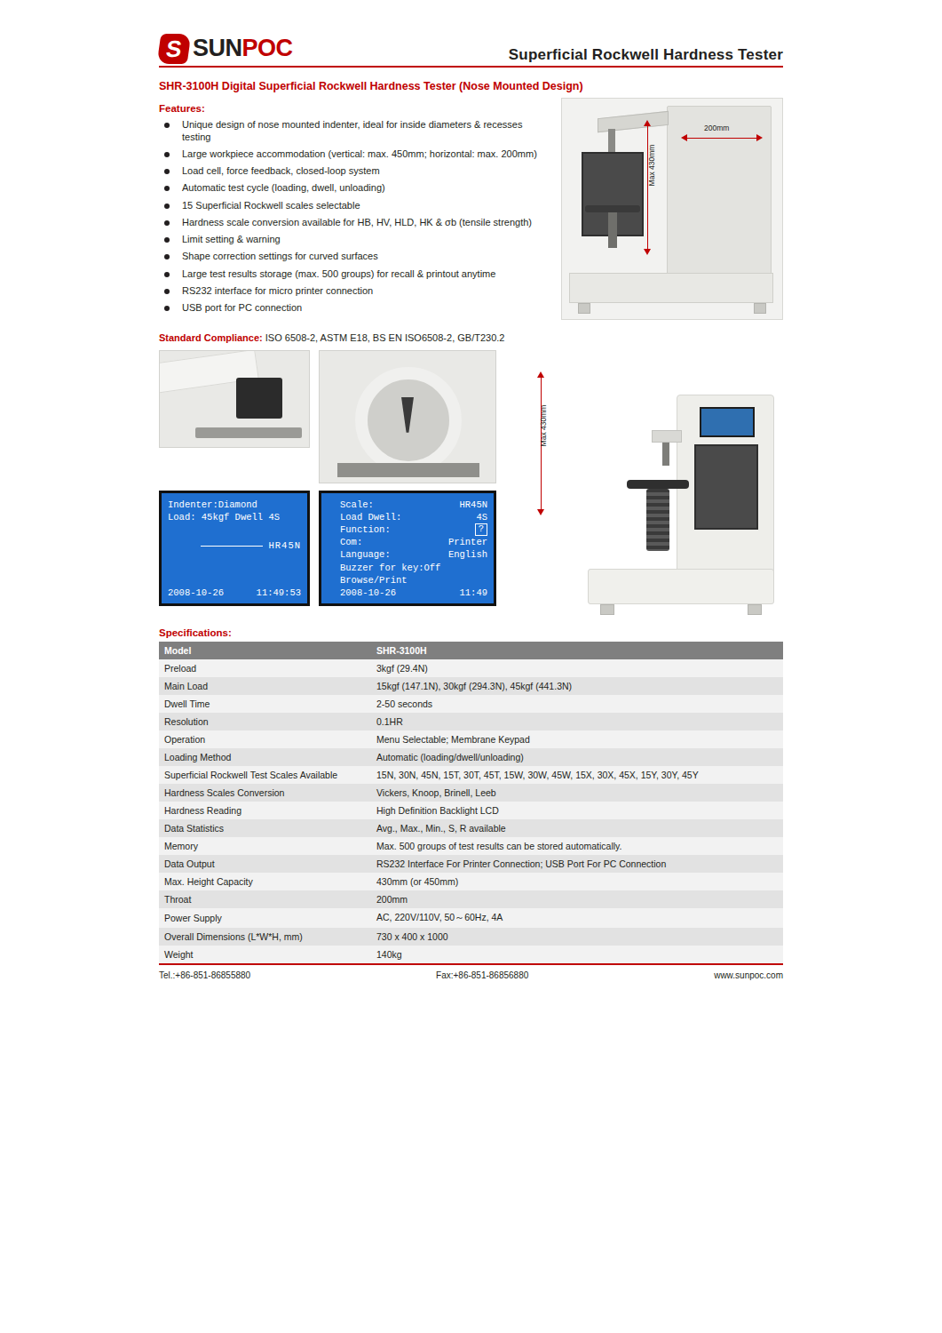S
SUNPOC
Superficial Rockwell Hardness Tester
SHR-3100H Digital Superficial Rockwell Hardness Tester (Nose Mounted Design)
Features:
Unique design of nose mounted indenter, ideal for inside diameters & recesses testing
Large workpiece accommodation (vertical: max. 450mm; horizontal: max. 200mm)
Load cell, force feedback, closed-loop system
Automatic test cycle (loading, dwell, unloading)
15 Superficial Rockwell scales selectable
Hardness scale conversion available for HB, HV, HLD, HK & σb (tensile strength)
Limit setting & warning
Shape correction settings for curved surfaces
Large test results storage (max. 500 groups) for recall & printout anytime
RS232 interface for micro printer connection
USB port for PC connection
Max 430mm
200mm
Standard Compliance: ISO 6508-2, ASTM E18, BS EN ISO6508-2, GB/T230.2
Indenter:Diamond
Load: 45kgf Dwell 4S
HR45N
2008-10-2611:49:53
Scale: HR45N
Load Dwell: 4S
Function:?
Com: Printer
Language: English
Buzzer for key:Off
Browse/Print
2008-10-2611:49
Max 430mm
Specifications:
| Model | SHR-3100H |
| --- | --- |
| Preload | 3kgf (29.4N) |
| Main Load | 15kgf (147.1N), 30kgf (294.3N), 45kgf (441.3N) |
| Dwell Time | 2-50 seconds |
| Resolution | 0.1HR |
| Operation | Menu Selectable; Membrane Keypad |
| Loading Method | Automatic (loading/dwell/unloading) |
| Superficial Rockwell Test Scales Available | 15N, 30N, 45N, 15T, 30T, 45T, 15W, 30W, 45W, 15X, 30X, 45X, 15Y, 30Y, 45Y |
| Hardness Scales Conversion | Vickers, Knoop, Brinell, Leeb |
| Hardness Reading | High Definition Backlight LCD |
| Data Statistics | Avg., Max., Min., S, R available |
| Memory | Max. 500 groups of test results can be stored automatically. |
| Data Output | RS232 Interface For Printer Connection; USB Port For PC Connection |
| Max. Height Capacity | 430mm (or 450mm) |
| Throat | 200mm |
| Power Supply | AC, 220V/110V, 50～60Hz, 4A |
| Overall Dimensions (L*W*H, mm) | 730 x 400 x 1000 |
| Weight | 140kg |
Tel.:+86-851-86855880 Fax:+86-851-86856880 www.sunpoc.com